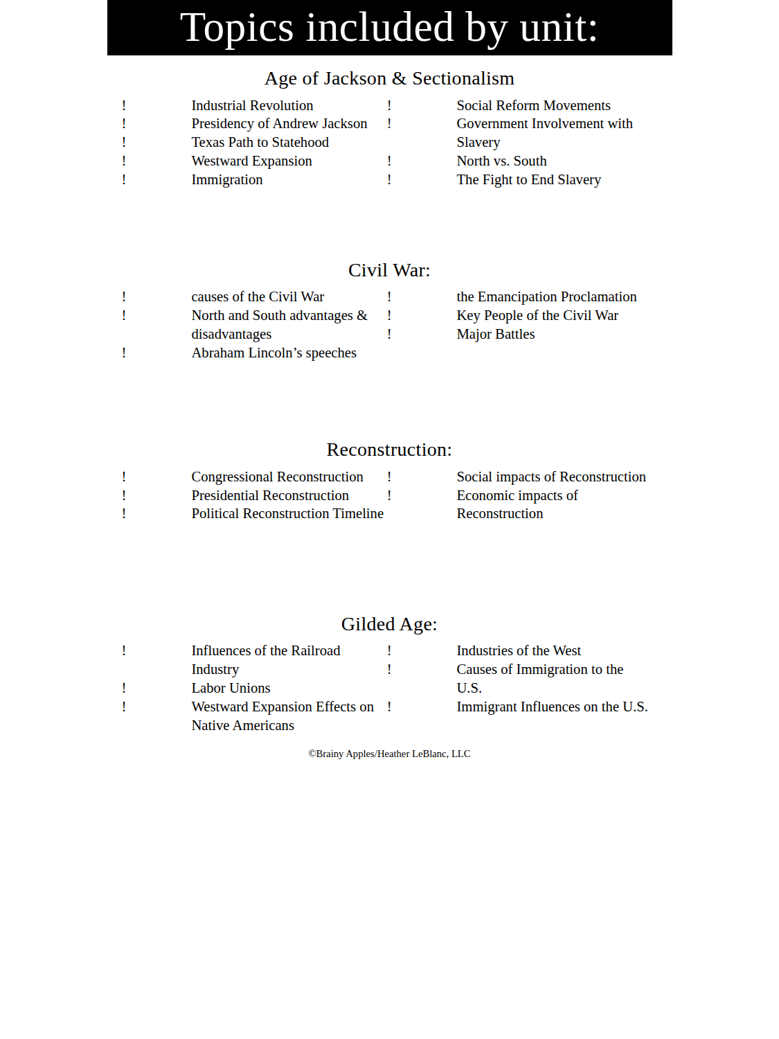Topics included by unit:
Age of Jackson & Sectionalism
Industrial Revolution
Presidency of Andrew Jackson
Texas Path to Statehood
Westward Expansion
Immigration
Social Reform Movements
Government Involvement with Slavery
North vs. South
The Fight to End Slavery
Civil War:
causes of the Civil War
North and South advantages & disadvantages
Abraham Lincoln’s speeches
the Emancipation Proclamation
Key People of the Civil War
Major Battles
Reconstruction:
Congressional Reconstruction
Presidential Reconstruction
Political Reconstruction Timeline
Social impacts of Reconstruction
Economic impacts of Reconstruction
Gilded Age:
Influences of the Railroad Industry
Labor Unions
Westward Expansion Effects on Native Americans
Industries of the West
Causes of Immigration to the U.S.
Immigrant Influences on the U.S.
©Brainy Apples/Heather LeBlanc, LLC